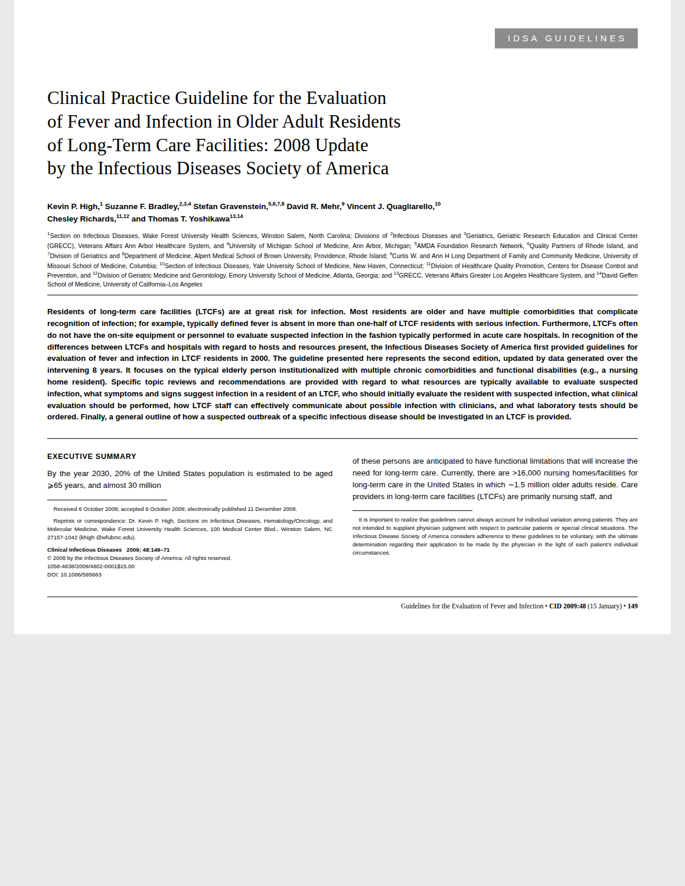IDSA GUIDELINES
Clinical Practice Guideline for the Evaluation
of Fever and Infection in Older Adult Residents
of Long-Term Care Facilities: 2008 Update
by the Infectious Diseases Society of America
Kevin P. High,1 Suzanne F. Bradley,2,3,4 Stefan Gravenstein,5,6,7,8 David R. Mehr,9 Vincent J. Quagliarello,10
Chesley Richards,11,12 and Thomas T. Yoshikawa13,14
1Section on Infectious Diseases, Wake Forest University Health Sciences, Winston Salem, North Carolina; Divisions of 2Infectious Diseases and 3Geriatrics, Geriatric Research Education and Clinical Center (GRECC), Veterans Affairs Ann Arbor Healthcare System, and 4University of Michigan School of Medicine, Ann Arbor, Michigan; 5AMDA Foundation Research Network, 6Quality Partners of Rhode Island, and 7Division of Geriatrics and 8Department of Medicine, Alpert Medical School of Brown University, Providence, Rhode Island; 9Curtis W. and Ann H Long Department of Family and Community Medicine, University of Missouri School of Medicine, Columbia; 10Section of Infectious Diseases, Yale University School of Medicine, New Haven, Connecticut; 11Division of Healthcare Quality Promotion, Centers for Disease Control and Prevention, and 12Division of Geriatric Medicine and Gerontology, Emory University School of Medicine, Atlanta, Georgia; and 13GRECC, Veterans Affairs Greater Los Angeles Healthcare System, and 14David Geffen School of Medicine, University of California–Los Angeles
Residents of long-term care facilities (LTCFs) are at great risk for infection. Most residents are older and have multiple comorbidities that complicate recognition of infection; for example, typically defined fever is absent in more than one-half of LTCF residents with serious infection. Furthermore, LTCFs often do not have the on-site equipment or personnel to evaluate suspected infection in the fashion typically performed in acute care hospitals. In recognition of the differences between LTCFs and hospitals with regard to hosts and resources present, the Infectious Diseases Society of America first provided guidelines for evaluation of fever and infection in LTCF residents in 2000. The guideline presented here represents the second edition, updated by data generated over the intervening 8 years. It focuses on the typical elderly person institutionalized with multiple chronic comorbidities and functional disabilities (e.g., a nursing home resident). Specific topic reviews and recommendations are provided with regard to what resources are typically available to evaluate suspected infection, what symptoms and signs suggest infection in a resident of an LTCF, who should initially evaluate the resident with suspected infection, what clinical evaluation should be performed, how LTCF staff can effectively communicate about possible infection with clinicians, and what laboratory tests should be ordered. Finally, a general outline of how a suspected outbreak of a specific infectious disease should be investigated in an LTCF is provided.
EXECUTIVE SUMMARY
By the year 2030, 20% of the United States population is estimated to be aged ⩾65 years, and almost 30 million
Received 6 October 2008; accepted 6 October 2008; electronically published 11 December 2008.
Reprints or correspondence: Dr. Kevin P. High, Sections on Infectious Diseases, Hematology/Oncology, and Molecular Medicine, Wake Forest University Health Sciences, 100 Medical Center Blvd., Winston Salem, NC 27157-1042 (khigh @wfubmc.edu).
Clinical Infectious Diseases 2009; 48:149–71
© 2008 by the Infectious Diseases Society of America. All rights reserved.
1058-4838/2009/4802-0001$15.00
DOI: 10.1086/595683
of these persons are anticipated to have functional limitations that will increase the need for long-term care. Currently, there are >16,000 nursing homes/facilities for long-term care in the United States in which ∼1.5 million older adults reside. Care providers in long-term care facilities (LTCFs) are primarily nursing staff, and
It is important to realize that guidelines cannot always account for individual variation among patients. They are not intended to supplant physician judgment with respect to particular patients or special clinical situations. The Infectious Disease Society of America considers adherence to these guidelines to be voluntary, with the ultimate determination regarding their application to be made by the physician in the light of each patient's individual circumstances.
Guidelines for the Evaluation of Fever and Infection • CID 2009:48 (15 January) • 149